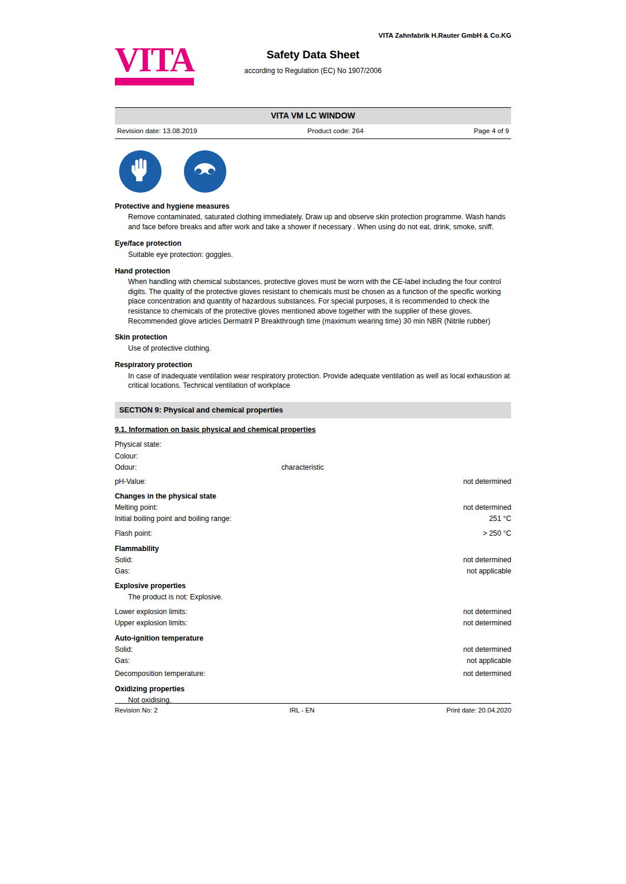VITA Zahnfabrik H.Rauter GmbH & Co.KG
VITA
Safety Data Sheet
according to Regulation (EC) No 1907/2006
VITA VM LC WINDOW
Revision date: 13.08.2019
Product code: 264
Page 4 of 9
Protective and hygiene measures
Remove contaminated, saturated clothing immediately. Draw up and observe skin protection programme. Wash hands and face before breaks and after work and take a shower if necessary . When using do not eat, drink, smoke, sniff.
Eye/face protection
Suitable eye protection: goggles.
Hand protection
When handling with chemical substances, protective gloves must be worn with the CE-label including the four control digits. The quality of the protective gloves resistant to chemicals must be chosen as a function of the specific working place concentration and quantity of hazardous substances. For special purposes, it is recommended to check the resistance to chemicals of the protective gloves mentioned above together with the supplier of these gloves. Recommended glove articles Dermatril P Breakthrough time (maximum wearing time) 30 min NBR (Nitrile rubber)
Skin protection
Use of protective clothing.
Respiratory protection
In case of inadequate ventilation wear respiratory protection. Provide adequate ventilation as well as local exhaustion at critical locations. Technical ventilation of workplace
SECTION 9: Physical and chemical properties
9.1. Information on basic physical and chemical properties
| Physical state: | | |
| Colour: | | |
| Odour: | characteristic | |
| pH-Value: | | not determined |
| Changes in the physical state |
| Melting point: | | not determined |
| Initial boiling point and boiling range: | | 251 °C |
| Flash point: | | > 250 °C |
| Flammability |
| Solid: | | not determined |
| Gas: | | not applicable |
| Explosive properties |
| The product is not: Explosive. |
| Lower explosion limits: | | not determined |
| Upper explosion limits: | | not determined |
| Auto-ignition temperature |
| Solid: | | not determined |
| Gas: | | not applicable |
| Decomposition temperature: | | not determined |
| Oxidizing properties |
| Not oxidising. |
Revision No: 2
IRL - EN
Print date: 20.04.2020